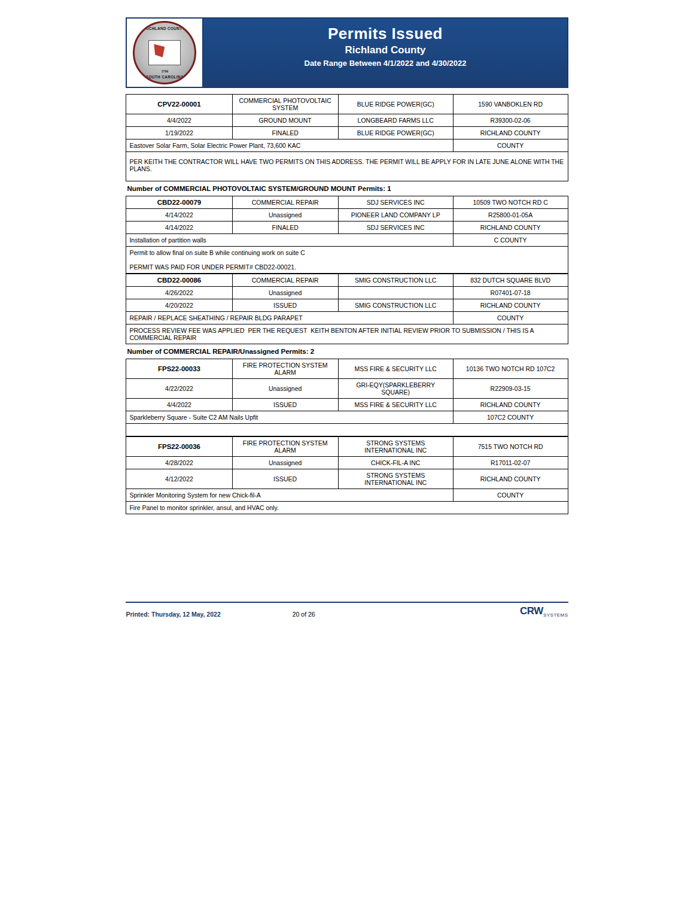RICHLAND COUNTY
1799
SOUTH CAROLINA
Permits Issued
Richland County
Date Range Between 4/1/2022 and 4/30/2022
| CPV22-00001 | COMMERCIAL PHOTOVOLTAIC SYSTEM | BLUE RIDGE POWER(GC) | 1590 VANBOKLEN RD |
| 4/4/2022 | GROUND MOUNT | LONGBEARD FARMS LLC | R39300-02-06 |
| 1/19/2022 | FINALED | BLUE RIDGE POWER(GC) | RICHLAND COUNTY |
| Eastover Solar Farm, Solar Electric Power Plant, 73,600 KAC | COUNTY |
| PER KEITH THE CONTRACTOR WILL HAVE TWO PERMITS ON THIS ADDRESS. THE PERMIT WILL BE APPLY FOR IN LATE JUNE ALONE WITH THE PLANS. |
Number of COMMERCIAL PHOTOVOLTAIC SYSTEM/GROUND MOUNT Permits: 1
| CBD22-00079 | COMMERCIAL REPAIR | SDJ SERVICES INC | 10509 TWO NOTCH RD C |
| 4/14/2022 | Unassigned | PIONEER LAND COMPANY LP | R25800-01-05A |
| 4/14/2022 | FINALED | SDJ SERVICES INC | RICHLAND COUNTY |
| Installation of partition walls | C COUNTY |
| Permit to allow final on suite B while continuing work on suite C PERMIT WAS PAID FOR UNDER PERMIT# CBD22-00021. |
| CBD22-00086 | COMMERCIAL REPAIR | SMIG CONSTRUCTION LLC | 832 DUTCH SQUARE BLVD |
| 4/26/2022 | Unassigned | | R07401-07-18 |
| 4/20/2022 | ISSUED | SMIG CONSTRUCTION LLC | RICHLAND COUNTY |
| REPAIR / REPLACE SHEATHING / REPAIR BLDG PARAPET | COUNTY |
| PROCESS REVIEW FEE WAS APPLIED PER THE REQUEST KEITH BENTON AFTER INITIAL REVIEW PRIOR TO SUBMISSION / THIS IS A COMMERCIAL REPAIR |
Number of COMMERCIAL REPAIR/Unassigned Permits: 2
| FPS22-00033 | FIRE PROTECTION SYSTEM ALARM | MSS FIRE & SECURITY LLC | 10136 TWO NOTCH RD 107C2 |
| 4/22/2022 | Unassigned | GRI-EQY(SPARKLEBERRY SQUARE) | R22909-03-15 |
| 4/4/2022 | ISSUED | MSS FIRE & SECURITY LLC | RICHLAND COUNTY |
| Sparkleberry Square - Suite C2 AM Nails Upfit | 107C2 COUNTY |
| FPS22-00036 | FIRE PROTECTION SYSTEM ALARM | STRONG SYSTEMS INTERNATIONAL INC | 7515 TWO NOTCH RD |
| 4/28/2022 | Unassigned | CHICK-FIL-A INC | R17011-02-07 |
| 4/12/2022 | ISSUED | STRONG SYSTEMS INTERNATIONAL INC | RICHLAND COUNTY |
| Sprinkler Monitoring System for new Chick-fil-A | COUNTY |
| Fire Panel to monitor sprinkler, ansul, and HVAC only. |
Printed: Thursday, 12 May, 2022 20 of 26
CRWSYSTEMS